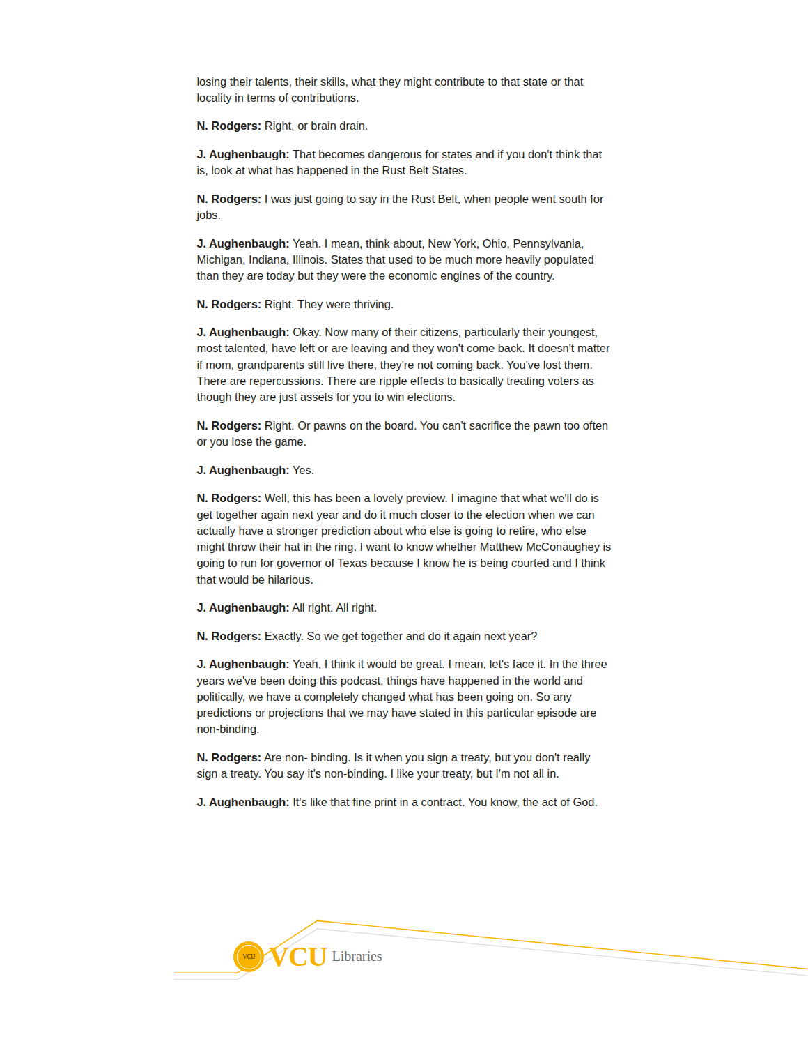losing their talents, their skills, what they might contribute to that state or that locality in terms of contributions.
N. Rodgers: Right, or brain drain.
J. Aughenbaugh: That becomes dangerous for states and if you don't think that is, look at what has happened in the Rust Belt States.
N. Rodgers: I was just going to say in the Rust Belt, when people went south for jobs.
J. Aughenbaugh: Yeah. I mean, think about, New York, Ohio, Pennsylvania, Michigan, Indiana, Illinois. States that used to be much more heavily populated than they are today but they were the economic engines of the country.
N. Rodgers: Right. They were thriving.
J. Aughenbaugh: Okay. Now many of their citizens, particularly their youngest, most talented, have left or are leaving and they won't come back. It doesn't matter if mom, grandparents still live there, they're not coming back. You've lost them. There are repercussions. There are ripple effects to basically treating voters as though they are just assets for you to win elections.
N. Rodgers: Right. Or pawns on the board. You can't sacrifice the pawn too often or you lose the game.
J. Aughenbaugh: Yes.
N. Rodgers: Well, this has been a lovely preview. I imagine that what we'll do is get together again next year and do it much closer to the election when we can actually have a stronger prediction about who else is going to retire, who else might throw their hat in the ring. I want to know whether Matthew McConaughey is going to run for governor of Texas because I know he is being courted and I think that would be hilarious.
J. Aughenbaugh: All right. All right.
N. Rodgers: Exactly. So we get together and do it again next year?
J. Aughenbaugh: Yeah, I think it would be great. I mean, let's face it. In the three years we've been doing this podcast, things have happened in the world and politically, we have a completely changed what has been going on. So any predictions or projections that we may have stated in this particular episode are non-binding.
N. Rodgers: Are non- binding. Is it when you sign a treaty, but you don't really sign a treaty. You say it's non-binding. I like your treaty, but I'm not all in.
J. Aughenbaugh: It's like that fine print in a contract. You know, the act of God.
VCU
VCU
Libraries